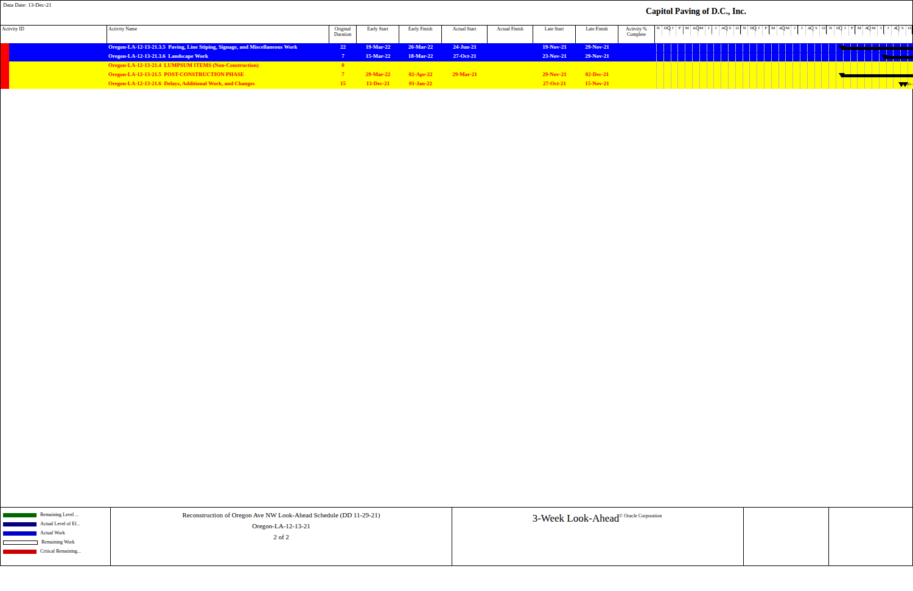Data Date: 13-Dec-21
Capitol Paving of D.C., Inc.
Activity ID
Activity Name
Original Duration
Early Start
Early Finish
Actual Start
Actual Finish
Late Start
Late Finish
Activity % Complete
Q Q Q Q Q Q Q Q Q
NDJ FMA MJJ ASO NDJ FMA MJJ ASO NDJ FMA MJJ ASO
Oregon-LA-12-13-21.3.5 Paving, Line Stiping, Signage, and Miscellaneous Work
22
19-Mar-22
26-Mar-22
24-Jun-21
19-Nov-21
29-Nov-21
Oregon-LA-12-13-21.3.6 Landscape Work
7
15-Mar-22
18-Mar-22
27-Oct-21
23-Nov-21
29-Nov-21
Oregon-LA-12-13-21.4 LUMPSUM ITEMS (Non-Construction)
0
Oregon-LA-12-13-21.5 POST-CONSTRUCTION PHASE
7
29-Mar-22
02-Apr-22
29-Mar-21
29-Nov-21
02-Dec-21
Oregon-LA-12-13-21.6 Delays, Additional Work, and Changes
15
13-Dec-21
01-Jan-22
27-Oct-21
15-Nov-21
01-Jan
Remaining Level ...
Actual Level of Ef...
Actual Work
Remaining Work
Critical Remaining...
Reconstruction of Oregon Ave NW Look-Ahead Schedule (DD 11-29-21)
Oregon-LA-12-13-21
2 of 2
3-Week Look-Ahead© Oracle Corporation